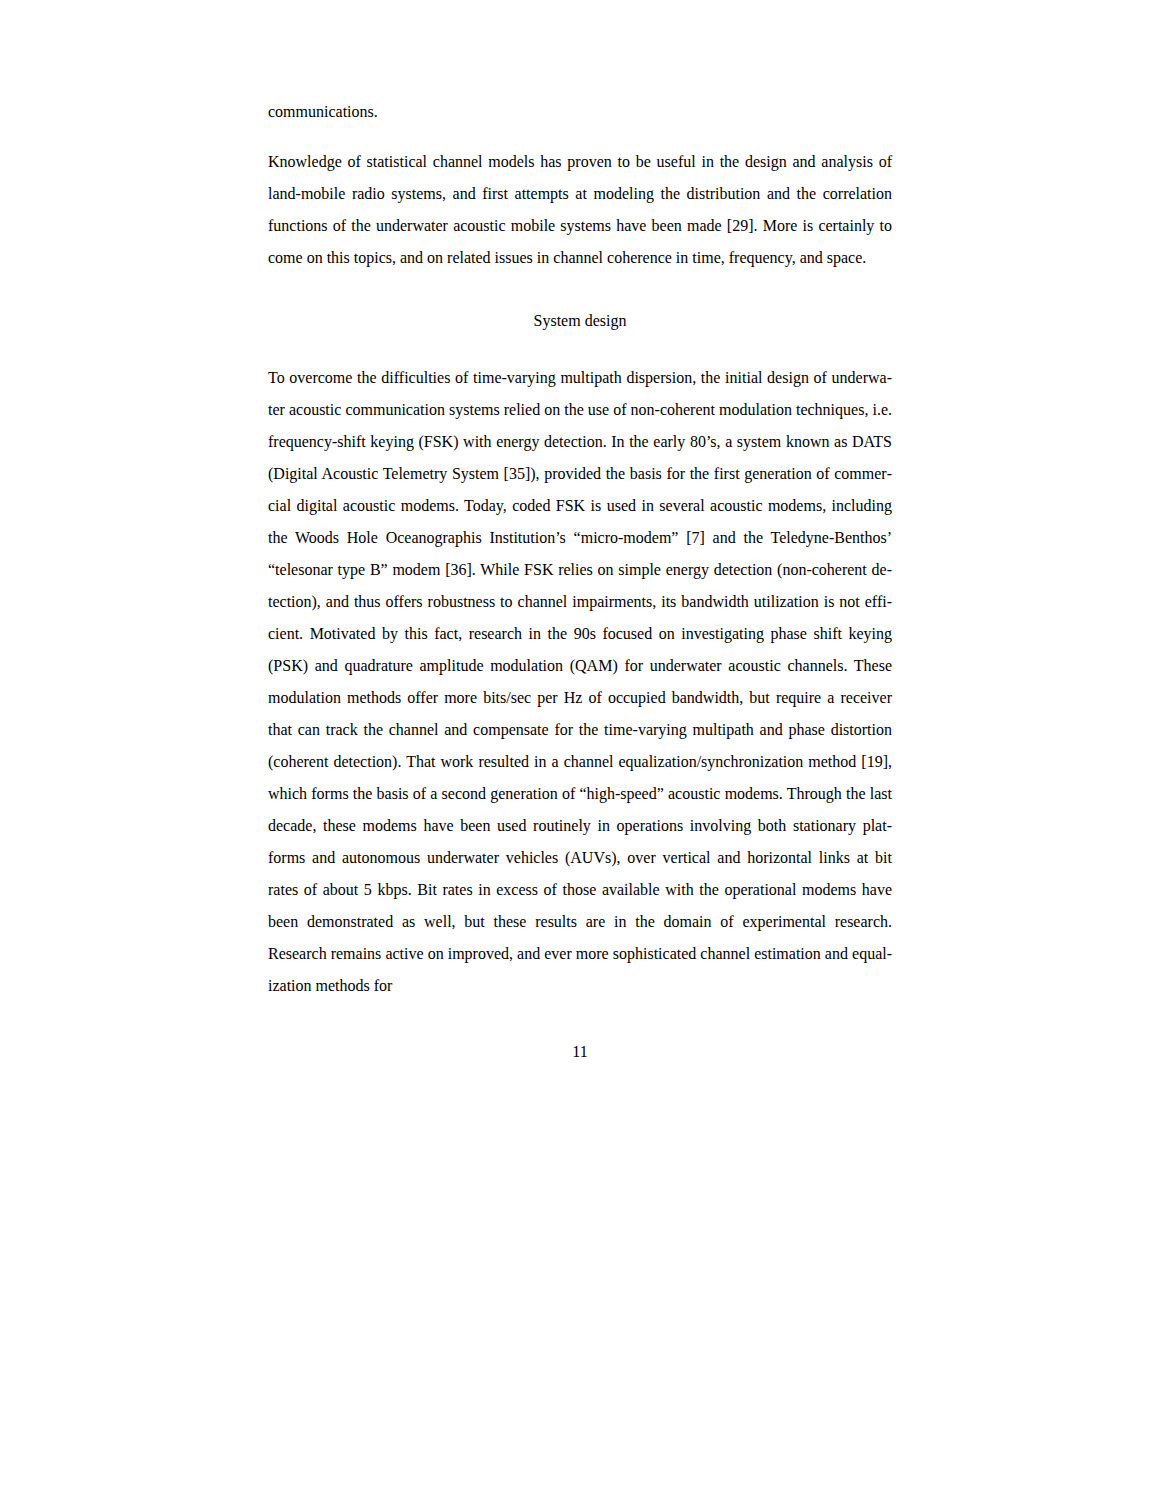communications.
Knowledge of statistical channel models has proven to be useful in the design and analysis of land-mobile radio systems, and first attempts at modeling the distribution and the correlation functions of the underwater acoustic mobile systems have been made [29]. More is certainly to come on this topics, and on related issues in channel coherence in time, frequency, and space.
System design
To overcome the difficulties of time-varying multipath dispersion, the initial design of underwater acoustic communication systems relied on the use of non-coherent modulation techniques, i.e. frequency-shift keying (FSK) with energy detection. In the early 80’s, a system known as DATS (Digital Acoustic Telemetry System [35]), provided the basis for the first generation of commercial digital acoustic modems. Today, coded FSK is used in several acoustic modems, including the Woods Hole Oceanographis Institution’s “micro-modem” [7] and the Teledyne-Benthos’ “telesonar type B” modem [36]. While FSK relies on simple energy detection (non-coherent detection), and thus offers robustness to channel impairments, its bandwidth utilization is not efficient. Motivated by this fact, research in the 90s focused on investigating phase shift keying (PSK) and quadrature amplitude modulation (QAM) for underwater acoustic channels. These modulation methods offer more bits/sec per Hz of occupied bandwidth, but require a receiver that can track the channel and compensate for the time-varying multipath and phase distortion (coherent detection). That work resulted in a channel equalization/synchronization method [19], which forms the basis of a second generation of “high-speed” acoustic modems. Through the last decade, these modems have been used routinely in operations involving both stationary platforms and autonomous underwater vehicles (AUVs), over vertical and horizontal links at bit rates of about 5 kbps. Bit rates in excess of those available with the operational modems have been demonstrated as well, but these results are in the domain of experimental research. Research remains active on improved, and ever more sophisticated channel estimation and equalization methods for
11